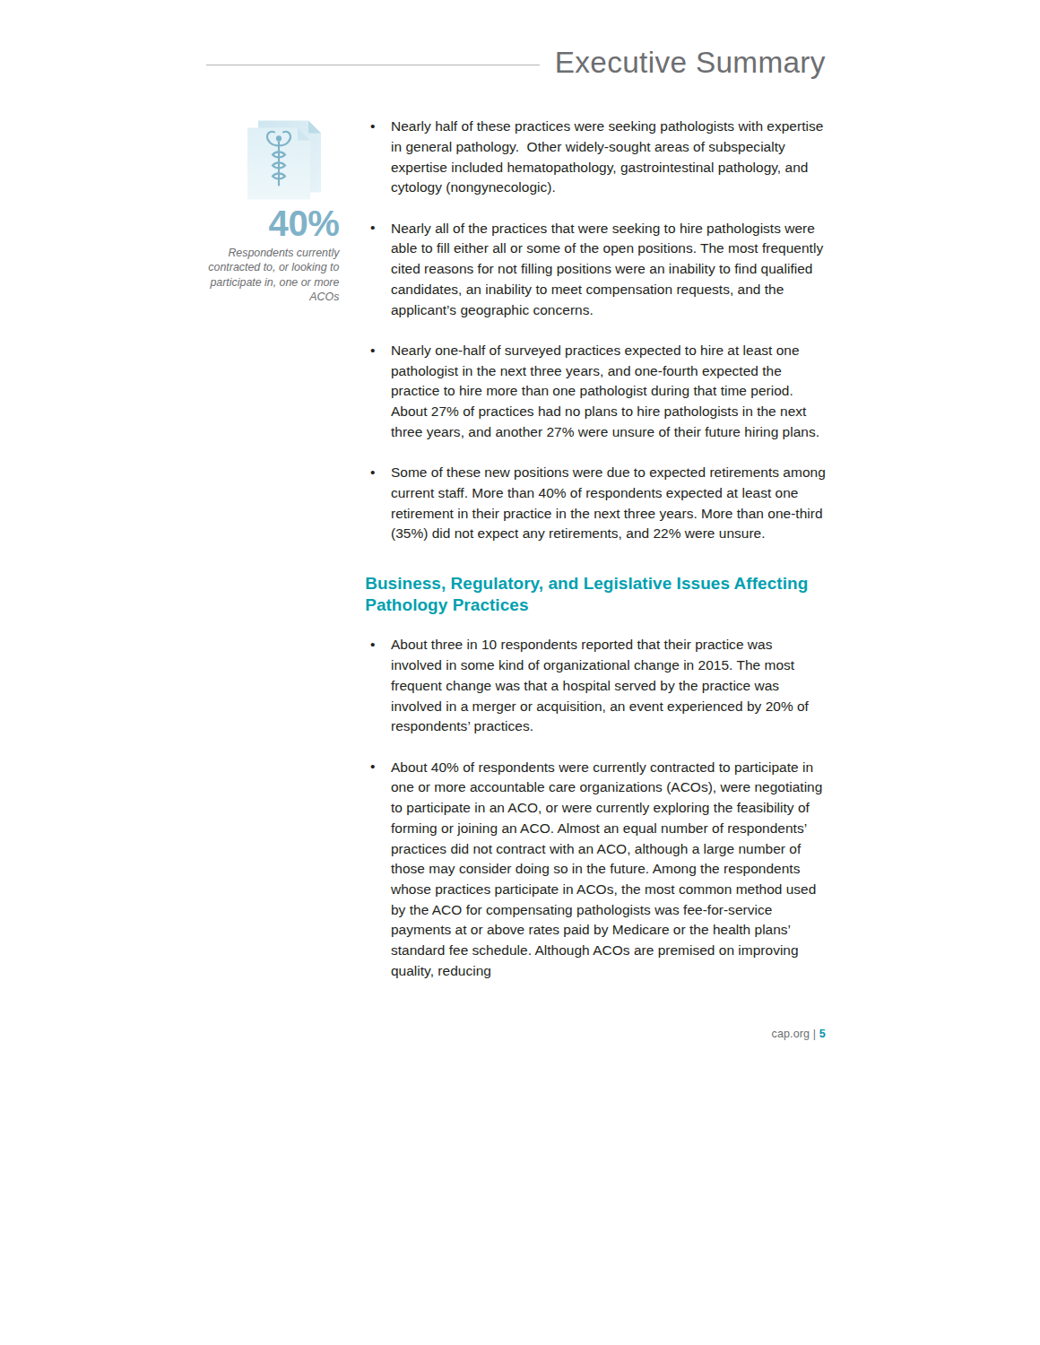Executive Summary
40%
Respondents currently contracted to, or looking to participate in, one or more ACOs
Nearly half of these practices were seeking pathologists with expertise in general pathology. Other widely-sought areas of subspecialty expertise included hematopathology, gastrointestinal pathology, and cytology (nongynecologic).
Nearly all of the practices that were seeking to hire pathologists were able to fill either all or some of the open positions. The most frequently cited reasons for not filling positions were an inability to find qualified candidates, an inability to meet compensation requests, and the applicant’s geographic concerns.
Nearly one-half of surveyed practices expected to hire at least one pathologist in the next three years, and one-fourth expected the practice to hire more than one pathologist during that time period. About 27% of practices had no plans to hire pathologists in the next three years, and another 27% were unsure of their future hiring plans.
Some of these new positions were due to expected retirements among current staff. More than 40% of respondents expected at least one retirement in their practice in the next three years. More than one-third (35%) did not expect any retirements, and 22% were unsure.
Business, Regulatory, and Legislative Issues Affecting Pathology Practices
About three in 10 respondents reported that their practice was involved in some kind of organizational change in 2015. The most frequent change was that a hospital served by the practice was involved in a merger or acquisition, an event experienced by 20% of respondents’ practices.
About 40% of respondents were currently contracted to participate in one or more accountable care organizations (ACOs), were negotiating to participate in an ACO, or were currently exploring the feasibility of forming or joining an ACO. Almost an equal number of respondents’ practices did not contract with an ACO, although a large number of those may consider doing so in the future. Among the respondents whose practices participate in ACOs, the most common method used by the ACO for compensating pathologists was fee-for-service payments at or above rates paid by Medicare or the health plans’ standard fee schedule. Although ACOs are premised on improving quality, reducing
cap.org | 5